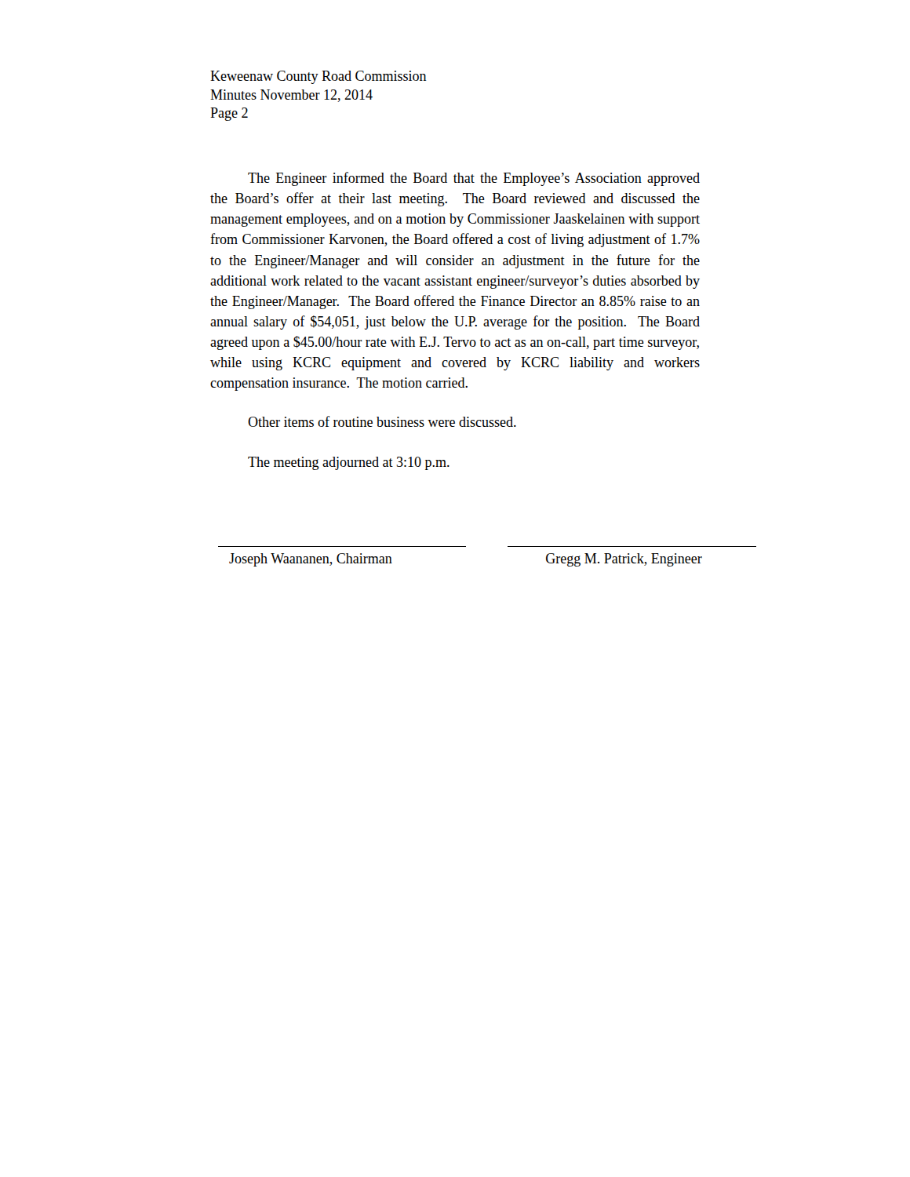Keweenaw County Road Commission
Minutes November 12, 2014
Page 2
The Engineer informed the Board that the Employee’s Association approved the Board’s offer at their last meeting. The Board reviewed and discussed the management employees, and on a motion by Commissioner Jaaskelainen with support from Commissioner Karvonen, the Board offered a cost of living adjustment of 1.7% to the Engineer/Manager and will consider an adjustment in the future for the additional work related to the vacant assistant engineer/surveyor’s duties absorbed by the Engineer/Manager. The Board offered the Finance Director an 8.85% raise to an annual salary of $54,051, just below the U.P. average for the position. The Board agreed upon a $45.00/hour rate with E.J. Tervo to act as an on-call, part time surveyor, while using KCRC equipment and covered by KCRC liability and workers compensation insurance. The motion carried.
Other items of routine business were discussed.
The meeting adjourned at 3:10 p.m.
| Joseph Waananen, Chairman | Gregg M. Patrick, Engineer |